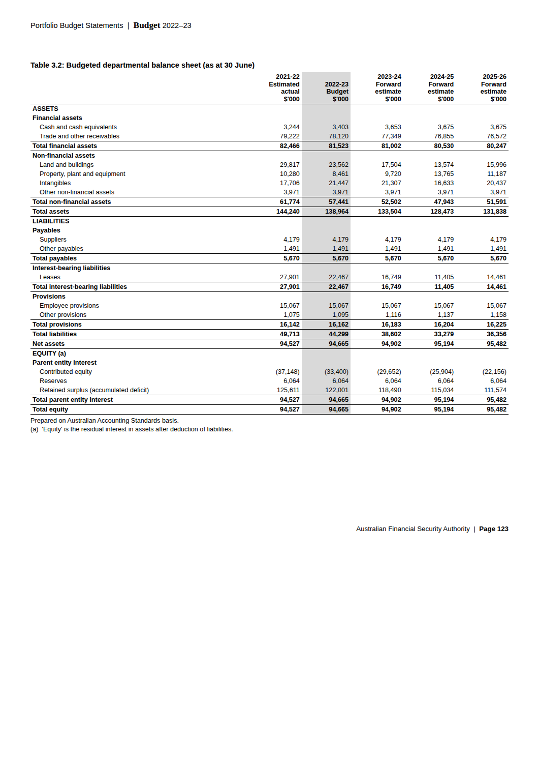Portfolio Budget Statements | Budget 2022–23
Table 3.2: Budgeted departmental balance sheet (as at 30 June)
| | 2021-22 Estimated actual $'000 | 2022-23 Budget $'000 | 2023-24 Forward estimate $'000 | 2024-25 Forward estimate $'000 | 2025-26 Forward estimate $'000 |
| --- | --- | --- | --- | --- | --- |
| ASSETS | | | | | |
| Financial assets | | | | | |
| Cash and cash equivalents | 3,244 | 3,403 | 3,653 | 3,675 | 3,675 |
| Trade and other receivables | 79,222 | 78,120 | 77,349 | 76,855 | 76,572 |
| Total financial assets | 82,466 | 81,523 | 81,002 | 80,530 | 80,247 |
| Non-financial assets | | | | | |
| Land and buildings | 29,817 | 23,562 | 17,504 | 13,574 | 15,996 |
| Property, plant and equipment | 10,280 | 8,461 | 9,720 | 13,765 | 11,187 |
| Intangibles | 17,706 | 21,447 | 21,307 | 16,633 | 20,437 |
| Other non-financial assets | 3,971 | 3,971 | 3,971 | 3,971 | 3,971 |
| Total non-financial assets | 61,774 | 57,441 | 52,502 | 47,943 | 51,591 |
| Total assets | 144,240 | 138,964 | 133,504 | 128,473 | 131,838 |
| LIABILITIES | | | | | |
| Payables | | | | | |
| Suppliers | 4,179 | 4,179 | 4,179 | 4,179 | 4,179 |
| Other payables | 1,491 | 1,491 | 1,491 | 1,491 | 1,491 |
| Total payables | 5,670 | 5,670 | 5,670 | 5,670 | 5,670 |
| Interest-bearing liabilities | | | | | |
| Leases | 27,901 | 22,467 | 16,749 | 11,405 | 14,461 |
| Total interest-bearing liabilities | 27,901 | 22,467 | 16,749 | 11,405 | 14,461 |
| Provisions | | | | | |
| Employee provisions | 15,067 | 15,067 | 15,067 | 15,067 | 15,067 |
| Other provisions | 1,075 | 1,095 | 1,116 | 1,137 | 1,158 |
| Total provisions | 16,142 | 16,162 | 16,183 | 16,204 | 16,225 |
| Total liabilities | 49,713 | 44,299 | 38,602 | 33,279 | 36,356 |
| Net assets | 94,527 | 94,665 | 94,902 | 95,194 | 95,482 |
| EQUITY (a) | | | | | |
| Parent entity interest | | | | | |
| Contributed equity | (37,148) | (33,400) | (29,652) | (25,904) | (22,156) |
| Reserves | 6,064 | 6,064 | 6,064 | 6,064 | 6,064 |
| Retained surplus (accumulated deficit) | 125,611 | 122,001 | 118,490 | 115,034 | 111,574 |
| Total parent entity interest | 94,527 | 94,665 | 94,902 | 95,194 | 95,482 |
| Total equity | 94,527 | 94,665 | 94,902 | 95,194 | 95,482 |
Prepared on Australian Accounting Standards basis.
(a) 'Equity' is the residual interest in assets after deduction of liabilities.
Australian Financial Security Authority | Page 123